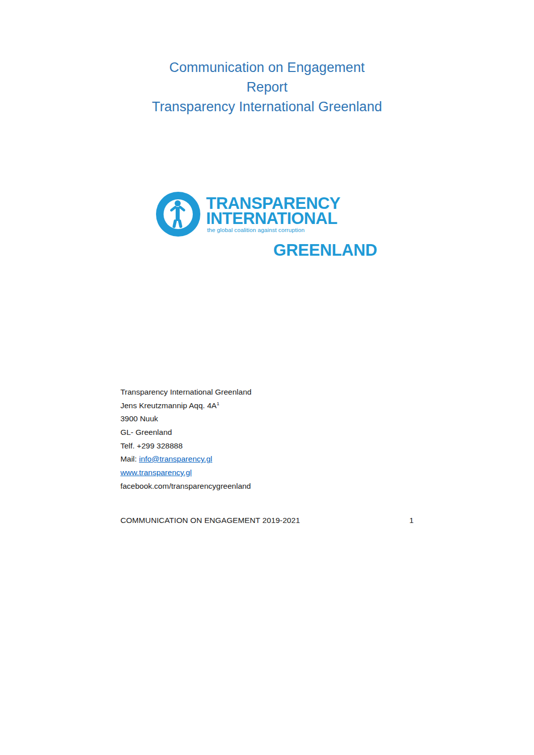Communication on Engagement
Report
Transparency International Greenland
TRANSPARENCY
INTERNATIONAL
the global coalition against corruption
GREENLAND
Transparency International Greenland
Jens Kreutzmannip Aqq. 4A1
3900 Nuuk
GL- Greenland
Telf. +299 328888
Mail: info@transparency.gl
www.transparency.gl
facebook.com/transparencygreenland
COMMUNICATION ON ENGAGEMENT 2019-2021 1